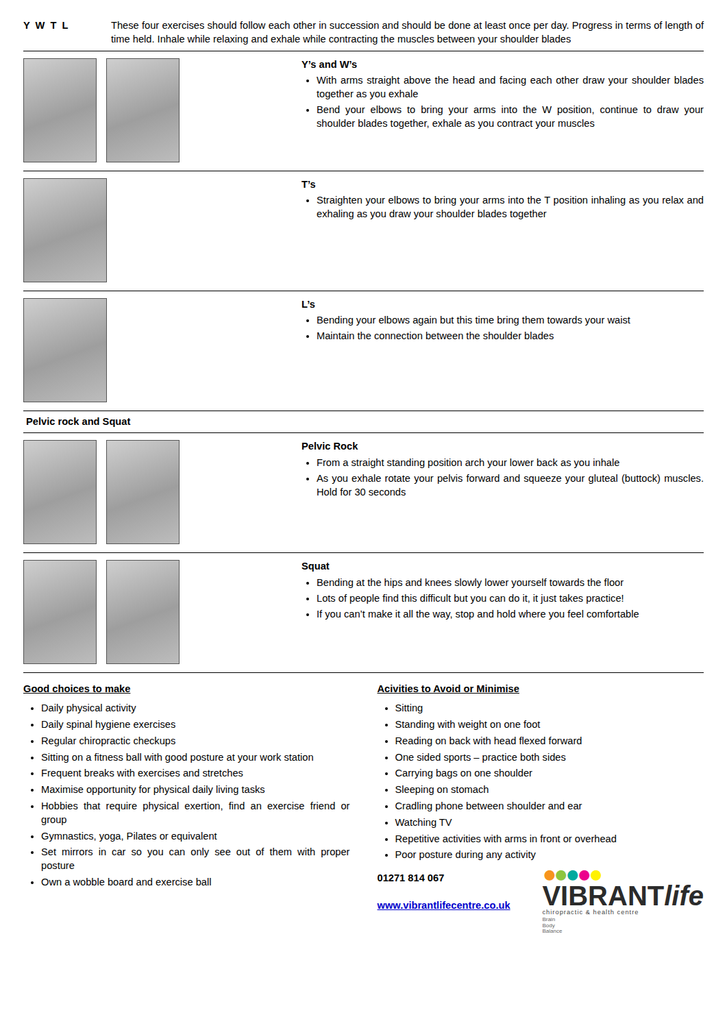Y W T L
These four exercises should follow each other in succession and should be done at least once per day. Progress in terms of length of time held. Inhale while relaxing and exhale while contracting the muscles between your shoulder blades
Y’s and W’s
With arms straight above the head and facing each other draw your shoulder blades together as you exhale
Bend your elbows to bring your arms into the W position, continue to draw your shoulder blades together, exhale as you contract your muscles
T’s
Straighten your elbows to bring your arms into the T position inhaling as you relax and exhaling as you draw your shoulder blades together
L’s
Bending your elbows again but this time bring them towards your waist
Maintain the connection between the shoulder blades
Pelvic rock and Squat
Pelvic Rock
From a straight standing position arch your lower back as you inhale
As you exhale rotate your pelvis forward and squeeze your gluteal (buttock) muscles. Hold for 30 seconds
Squat
Bending at the hips and knees slowly lower yourself towards the floor
Lots of people find this difficult but you can do it, it just takes practice!
If you can’t make it all the way, stop and hold where you feel comfortable
Good choices to make
Daily physical activity
Daily spinal hygiene exercises
Regular chiropractic checkups
Sitting on a fitness ball with good posture at your work station
Frequent breaks with exercises and stretches
Maximise opportunity for physical daily living tasks
Hobbies that require physical exertion, find an exercise friend or group
Gymnastics, yoga, Pilates or equivalent
Set mirrors in car so you can only see out of them with proper posture
Own a wobble board and exercise ball
Acivities to Avoid or Minimise
Sitting
Standing with weight on one foot
Reading on back with head flexed forward
One sided sports – practice both sides
Carrying bags on one shoulder
Sleeping on stomach
Cradling phone between shoulder and ear
Watching TV
Repetitive activities with arms in front or overhead
Poor posture during any activity
01271 814 067
www.vibrantlifecentre.co.uk
●●●●●
VIBRANT life
chiropractic & health centre
Brain
Body
Balance